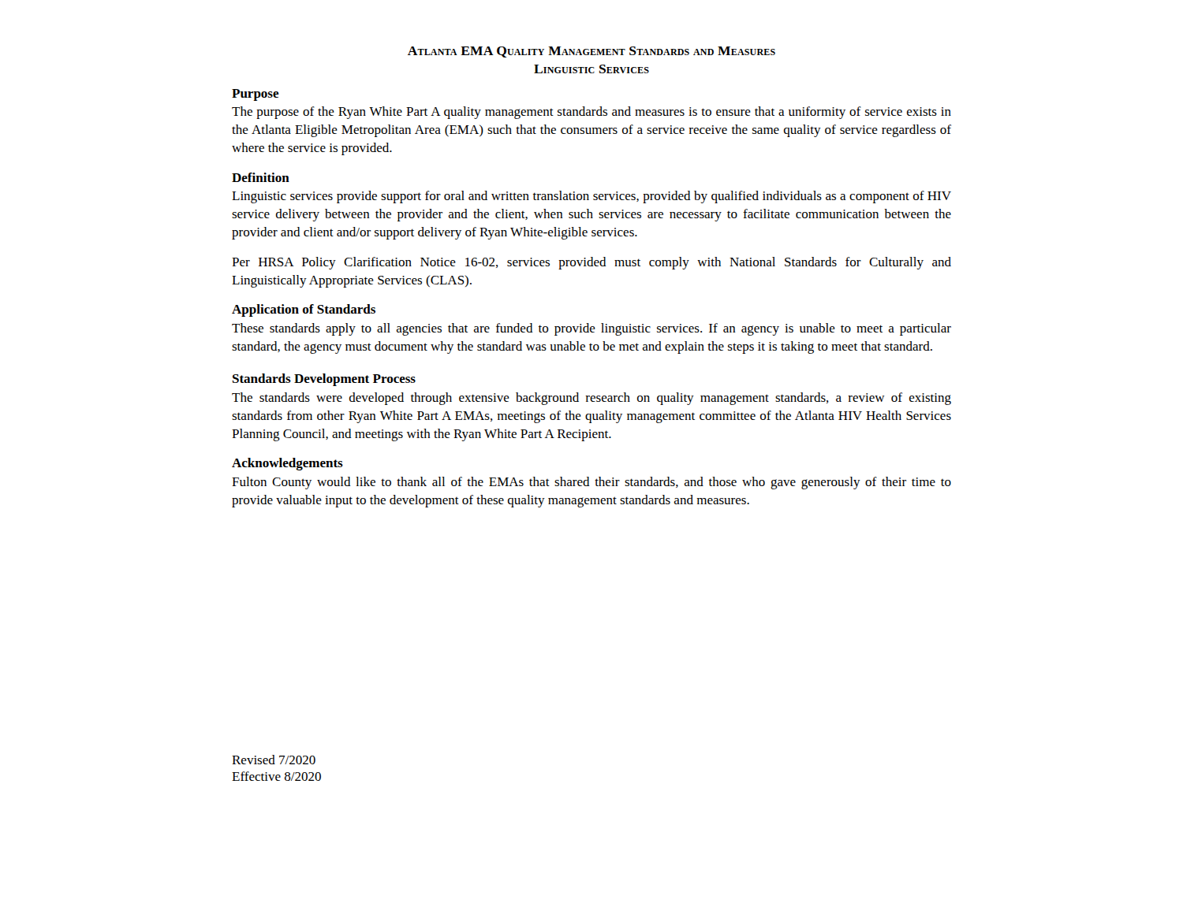Atlanta EMA Quality Management Standards and Measures Linguistic Services
Purpose
The purpose of the Ryan White Part A quality management standards and measures is to ensure that a uniformity of service exists in the Atlanta Eligible Metropolitan Area (EMA) such that the consumers of a service receive the same quality of service regardless of where the service is provided.
Definition
Linguistic services provide support for oral and written translation services, provided by qualified individuals as a component of HIV service delivery between the provider and the client, when such services are necessary to facilitate communication between the provider and client and/or support delivery of Ryan White-eligible services.
Per HRSA Policy Clarification Notice 16-02, services provided must comply with National Standards for Culturally and Linguistically Appropriate Services (CLAS).
Application of Standards
These standards apply to all agencies that are funded to provide linguistic services. If an agency is unable to meet a particular standard, the agency must document why the standard was unable to be met and explain the steps it is taking to meet that standard.
Standards Development Process
The standards were developed through extensive background research on quality management standards, a review of existing standards from other Ryan White Part A EMAs, meetings of the quality management committee of the Atlanta HIV Health Services Planning Council, and meetings with the Ryan White Part A Recipient.
Acknowledgements
Fulton County would like to thank all of the EMAs that shared their standards, and those who gave generously of their time to provide valuable input to the development of these quality management standards and measures.
Revised 7/2020
Effective 8/2020